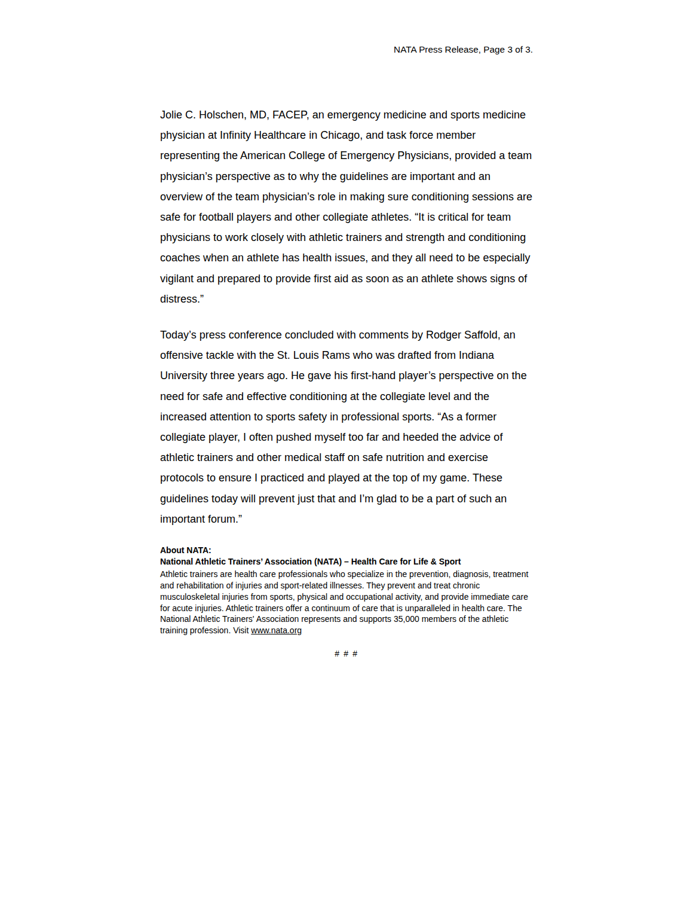NATA Press Release, Page 3 of 3.
Jolie C. Holschen, MD, FACEP, an emergency medicine and sports medicine physician at Infinity Healthcare in Chicago, and task force member representing the American College of Emergency Physicians, provided a team physician’s perspective as to why the guidelines are important and an overview of the team physician’s role in making sure conditioning sessions are safe for football players and other collegiate athletes. “It is critical for team physicians to work closely with athletic trainers and strength and conditioning coaches when an athlete has health issues, and they all need to be especially vigilant and prepared to provide first aid as soon as an athlete shows signs of distress.”
Today’s press conference concluded with comments by Rodger Saffold, an offensive tackle with the St. Louis Rams who was drafted from Indiana University three years ago. He gave his first-hand player’s perspective on the need for safe and effective conditioning at the collegiate level and the increased attention to sports safety in professional sports. “As a former collegiate player, I often pushed myself too far and heeded the advice of athletic trainers and other medical staff on safe nutrition and exercise protocols to ensure I practiced and played at the top of my game. These guidelines today will prevent just that and I’m glad to be a part of such an important forum.”
About NATA:
National Athletic Trainers’ Association (NATA) – Health Care for Life & Sport
Athletic trainers are health care professionals who specialize in the prevention, diagnosis, treatment and rehabilitation of injuries and sport-related illnesses. They prevent and treat chronic musculoskeletal injuries from sports, physical and occupational activity, and provide immediate care for acute injuries. Athletic trainers offer a continuum of care that is unparalleled in health care. The National Athletic Trainers' Association represents and supports 35,000 members of the athletic training profession. Visit www.nata.org
# # #